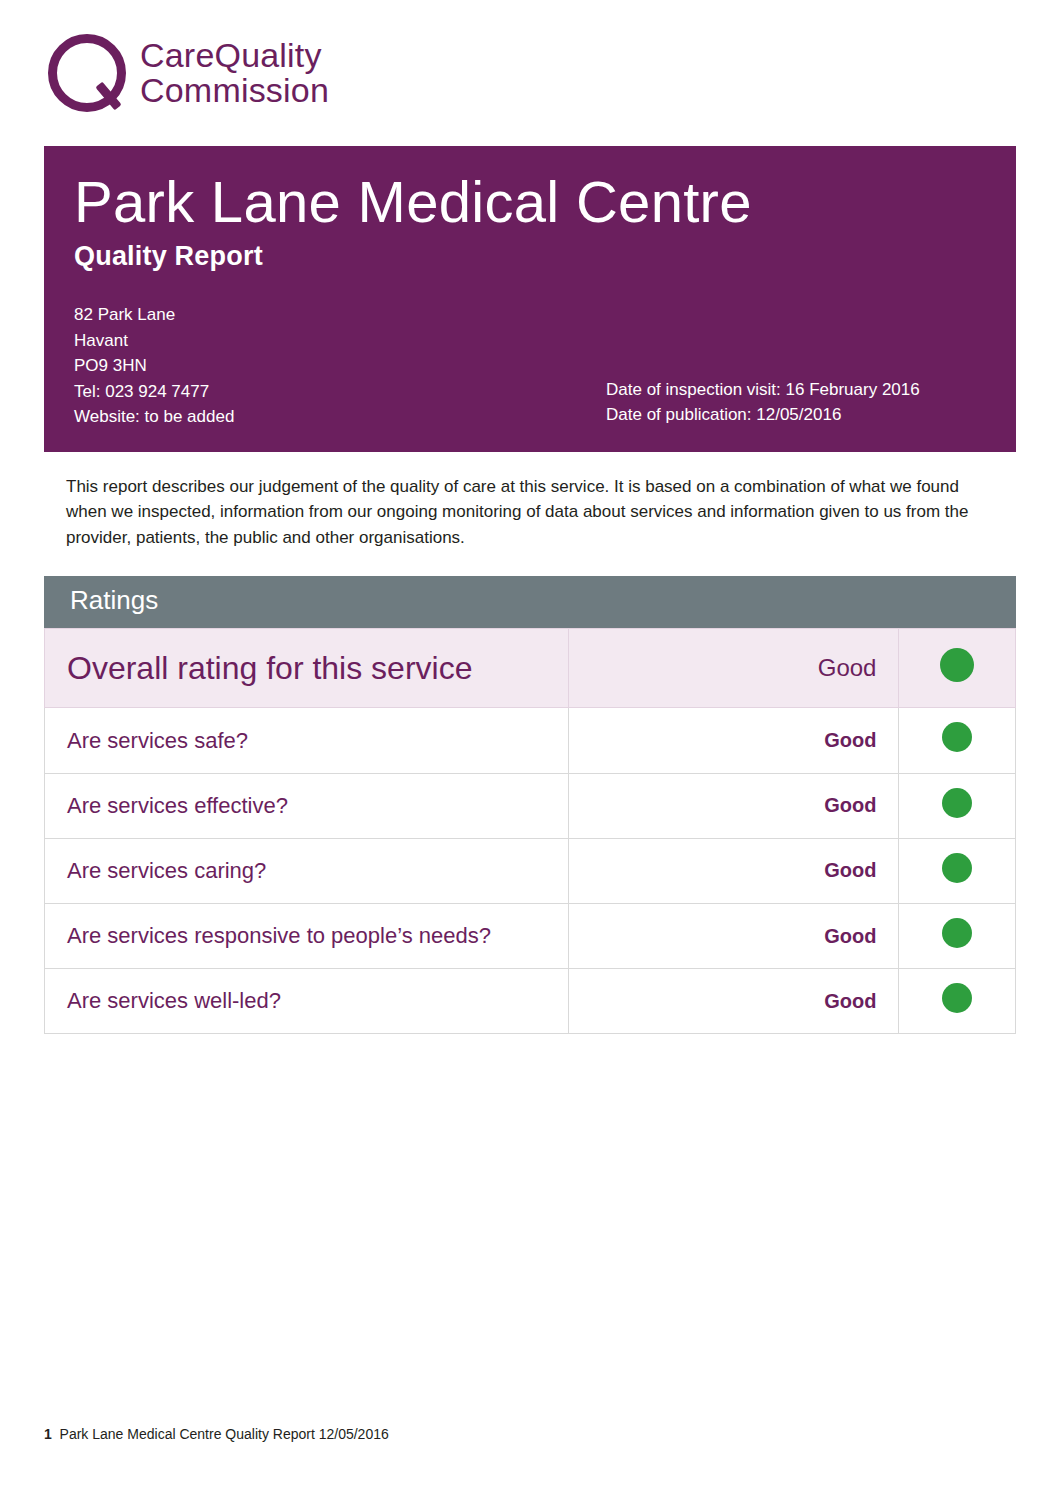CareQuality Commission
Park Lane Medical Centre
Quality Report
82 Park Lane
Havant
PO9 3HN
Tel: 023 924 7477
Website: to be added
Date of inspection visit: 16 February 2016
Date of publication: 12/05/2016
This report describes our judgement of the quality of care at this service. It is based on a combination of what we found when we inspected, information from our ongoing monitoring of data about services and information given to us from the provider, patients, the public and other organisations.
Ratings
| Overall rating for this service | Good | |
| Are services safe? | Good | |
| Are services effective? | Good | |
| Are services caring? | Good | |
| Are services responsive to people’s needs? | Good | |
| Are services well-led? | Good | |
1 Park Lane Medical Centre Quality Report 12/05/2016